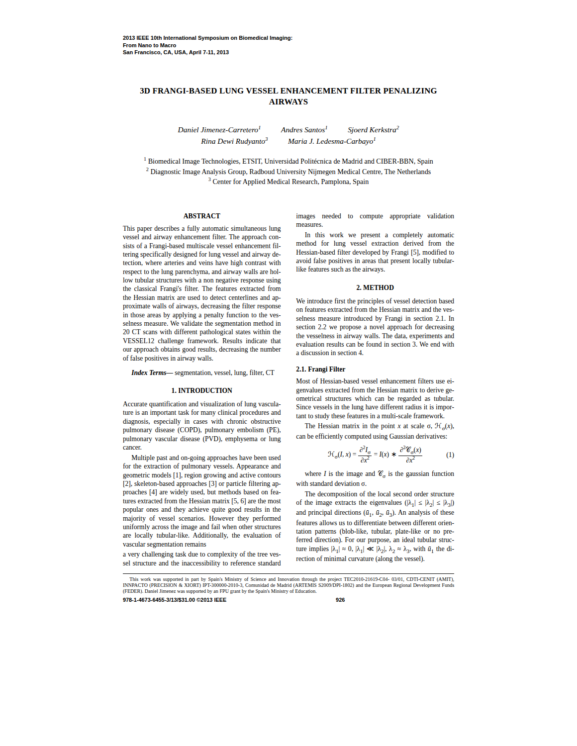2013 IEEE 10th International Symposium on Biomedical Imaging:
From Nano to Macro
San Francisco, CA, USA, April 7-11, 2013
3D FRANGI-BASED LUNG VESSEL ENHANCEMENT FILTER PENALIZING AIRWAYS
Daniel Jimenez-Carretero1 Andres Santos1 Sjoerd Kerkstra2 Rina Dewi Rudyanto3 Maria J. Ledesma-Carbayo1
1 Biomedical Image Technologies, ETSIT, Universidad Politécnica de Madrid and CIBER-BBN, Spain
2 Diagnostic Image Analysis Group, Radboud University Nijmegen Medical Centre, The Netherlands
3 Center for Applied Medical Research, Pamplona, Spain
ABSTRACT
This paper describes a fully automatic simultaneous lung vessel and airway enhancement filter. The approach consists of a Frangi-based multiscale vessel enhancement filtering specifically designed for lung vessel and airway detection, where arteries and veins have high contrast with respect to the lung parenchyma, and airway walls are hollow tubular structures with a non negative response using the classical Frangi's filter. The features extracted from the Hessian matrix are used to detect centerlines and approximate walls of airways, decreasing the filter response in those areas by applying a penalty function to the vesselness measure. We validate the segmentation method in 20 CT scans with different pathological states within the VESSEL12 challenge framework. Results indicate that our approach obtains good results, decreasing the number of false positives in airway walls.
Index Terms— segmentation, vessel, lung, filter, CT
1. INTRODUCTION
Accurate quantification and visualization of lung vasculature is an important task for many clinical procedures and diagnosis, especially in cases with chronic obstructive pulmonary disease (COPD), pulmonary embolism (PE), pulmonary vascular disease (PVD), emphysema or lung cancer.
Multiple past and on-going approaches have been used for the extraction of pulmonary vessels. Appearance and geometric models [1], region growing and active contours [2], skeleton-based approaches [3] or particle filtering approaches [4] are widely used, but methods based on features extracted from the Hessian matrix [5, 6] are the most popular ones and they achieve quite good results in the majority of vessel scenarios. However they performed uniformly across the image and fail when other structures are locally tubular-like. Additionally, the evaluation of vascular segmentation remains
a very challenging task due to complexity of the tree vessel structure and the inaccessibility to reference standard images needed to compute appropriate validation measures.
In this work we present a completely automatic method for lung vessel extraction derived from the Hessian-based filter developed by Frangi [5], modified to avoid false positives in areas that present locally tubular-like features such as the airways.
2. METHOD
We introduce first the principles of vessel detection based on features extracted from the Hessian matrix and the vesselness measure introduced by Frangi in section 2.1. In section 2.2 we propose a novel approach for decreasing the vesselness in airway walls. The data, experiments and evaluation results can be found in section 3. We end with a discussion in section 4.
2.1. Frangi Filter
Most of Hessian-based vessel enhancement filters use eigenvalues extracted from the Hessian matrix to derive geometrical structures which can be regarded as tubular. Since vessels in the lung have different radius it is important to study these features in a multi-scale framework.
The Hessian matrix in the point x at scale σ, ℋσ(x), can be efficiently computed using Gaussian derivatives:
ℋσ(I, x) = ∂2Iσ∂x2 = I(x) ∗ ∂2𝒞σ(x)∂x2 (1)
where I is the image and 𝒞σ is the gaussian function with standard deviation σ.
The decomposition of the local second order structure of the image extracts the eigenvalues (|λ1| ≤ |λ2| ≤ |λ3|) and principal directions (ū1, ū2, ū3). An analysis of these features allows us to differentiate between different orientation patterns (blob-like, tubular, plate-like or no preferred direction). For our purpose, an ideal tubular structure implies |λ1| ≈ 0, |λ1| ≪ |λ2|, λ2 ≈ λ3, with ū1 the direction of minimal curvature (along the vessel).
This work was supported in part by Spain's Ministry of Science and Innovation through the project TEC2010-21619-C04- 03/01, CDTI-CENIT (AMIT), INNPACTO (PRECISION & XIORT) IPT-300000-2010-3, Comunidad de Madrid (ARTEMIS S2009/DPI-1802) and the European Regional Development Funds (FEDER). Daniel Jimenez was supported by an FPU grant by the Spain's Ministry of Education.
978-1-4673-6455-3/13/$31.00 ©2013 IEEE 926